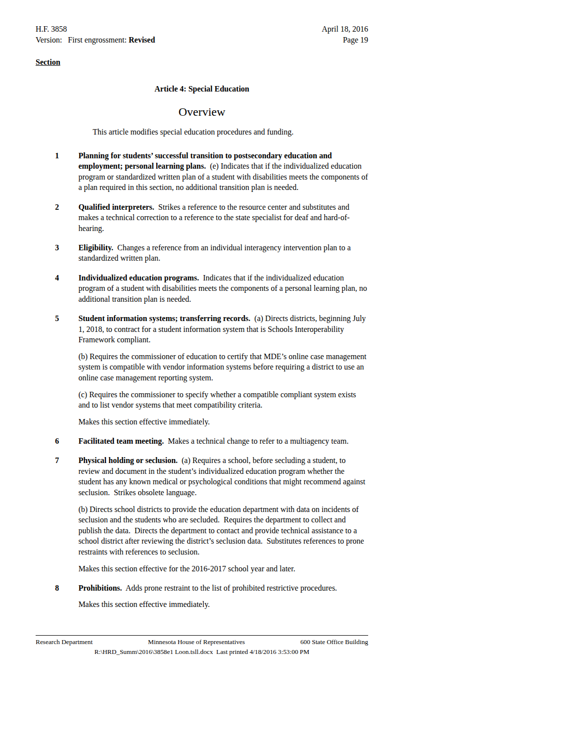H.F. 3858
Version: First engrossment: Revised
April 18, 2016
Page 19
Section
Article 4: Special Education
Overview
This article modifies special education procedures and funding.
| 1 | Planning for students’ successful transition to postsecondary education and employment; personal learning plans. (e) Indicates that if the individualized education program or standardized written plan of a student with disabilities meets the components of a plan required in this section, no additional transition plan is needed. |
| 2 | Qualified interpreters. Strikes a reference to the resource center and substitutes and makes a technical correction to a reference to the state specialist for deaf and hard-of-hearing. |
| 3 | Eligibility. Changes a reference from an individual interagency intervention plan to a standardized written plan. |
| 4 | Individualized education programs. Indicates that if the individualized education program of a student with disabilities meets the components of a personal learning plan, no additional transition plan is needed. |
| 5 | Student information systems; transferring records. (a) Directs districts, beginning July 1, 2018, to contract for a student information system that is Schools Interoperability Framework compliant. (b) Requires the commissioner of education to certify that MDE’s online case management system is compatible with vendor information systems before requiring a district to use an online case management reporting system. (c) Requires the commissioner to specify whether a compatible compliant system exists and to list vendor systems that meet compatibility criteria. Makes this section effective immediately. |
| 6 | Facilitated team meeting. Makes a technical change to refer to a multiagency team. |
| 7 | Physical holding or seclusion. (a) Requires a school, before secluding a student, to review and document in the student’s individualized education program whether the student has any known medical or psychological conditions that might recommend against seclusion. Strikes obsolete language. (b) Directs school districts to provide the education department with data on incidents of seclusion and the students who are secluded. Requires the department to collect and publish the data. Directs the department to contact and provide technical assistance to a school district after reviewing the district’s seclusion data. Substitutes references to prone restraints with references to seclusion. Makes this section effective for the 2016-2017 school year and later. |
| 8 | Prohibitions. Adds prone restraint to the list of prohibited restrictive procedures. Makes this section effective immediately. |
Research Department
Minnesota House of Representatives
600 State Office Building
R:\HRD_Summ\2016\3858e1 Loon.tsll.docx Last printed 4/18/2016 3:53:00 PM